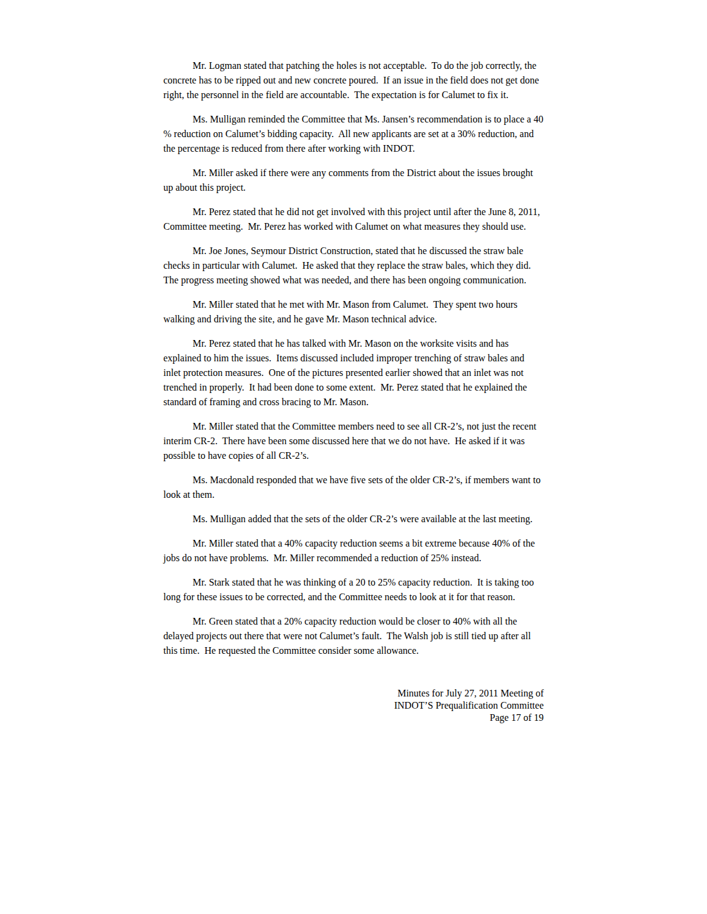Mr. Logman stated that patching the holes is not acceptable. To do the job correctly, the concrete has to be ripped out and new concrete poured. If an issue in the field does not get done right, the personnel in the field are accountable. The expectation is for Calumet to fix it.
Ms. Mulligan reminded the Committee that Ms. Jansen’s recommendation is to place a 40 % reduction on Calumet’s bidding capacity. All new applicants are set at a 30% reduction, and the percentage is reduced from there after working with INDOT.
Mr. Miller asked if there were any comments from the District about the issues brought up about this project.
Mr. Perez stated that he did not get involved with this project until after the June 8, 2011, Committee meeting. Mr. Perez has worked with Calumet on what measures they should use.
Mr. Joe Jones, Seymour District Construction, stated that he discussed the straw bale checks in particular with Calumet. He asked that they replace the straw bales, which they did. The progress meeting showed what was needed, and there has been ongoing communication.
Mr. Miller stated that he met with Mr. Mason from Calumet. They spent two hours walking and driving the site, and he gave Mr. Mason technical advice.
Mr. Perez stated that he has talked with Mr. Mason on the worksite visits and has explained to him the issues. Items discussed included improper trenching of straw bales and inlet protection measures. One of the pictures presented earlier showed that an inlet was not trenched in properly. It had been done to some extent. Mr. Perez stated that he explained the standard of framing and cross bracing to Mr. Mason.
Mr. Miller stated that the Committee members need to see all CR-2’s, not just the recent interim CR-2. There have been some discussed here that we do not have. He asked if it was possible to have copies of all CR-2’s.
Ms. Macdonald responded that we have five sets of the older CR-2’s, if members want to look at them.
Ms. Mulligan added that the sets of the older CR-2’s were available at the last meeting.
Mr. Miller stated that a 40% capacity reduction seems a bit extreme because 40% of the jobs do not have problems. Mr. Miller recommended a reduction of 25% instead.
Mr. Stark stated that he was thinking of a 20 to 25% capacity reduction. It is taking too long for these issues to be corrected, and the Committee needs to look at it for that reason.
Mr. Green stated that a 20% capacity reduction would be closer to 40% with all the delayed projects out there that were not Calumet’s fault. The Walsh job is still tied up after all this time. He requested the Committee consider some allowance.
Minutes for July 27, 2011 Meeting of
INDOT’S Prequalification Committee
Page 17 of 19